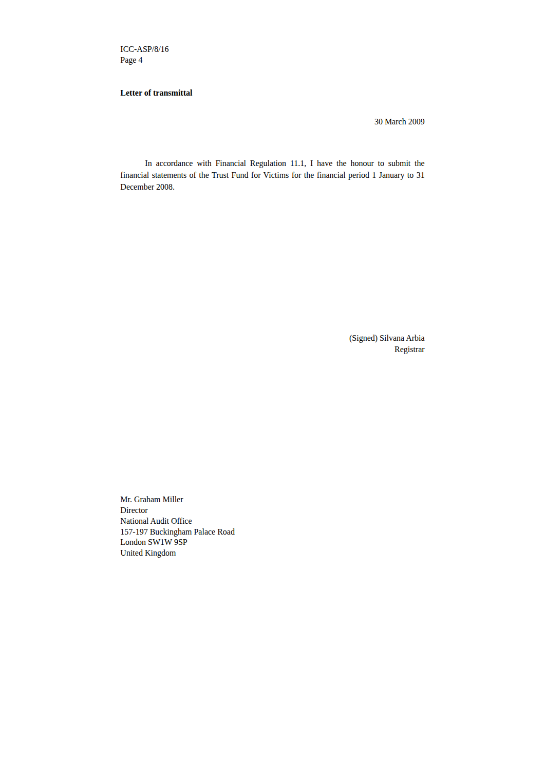ICC-ASP/8/16
Page 4
Letter of transmittal
30 March 2009
In accordance with Financial Regulation 11.1, I have the honour to submit the financial statements of the Trust Fund for Victims for the financial period 1 January to 31 December 2008.
(Signed) Silvana Arbia
Registrar
Mr. Graham Miller
Director
National Audit Office
157-197 Buckingham Palace Road
London SW1W 9SP
United Kingdom